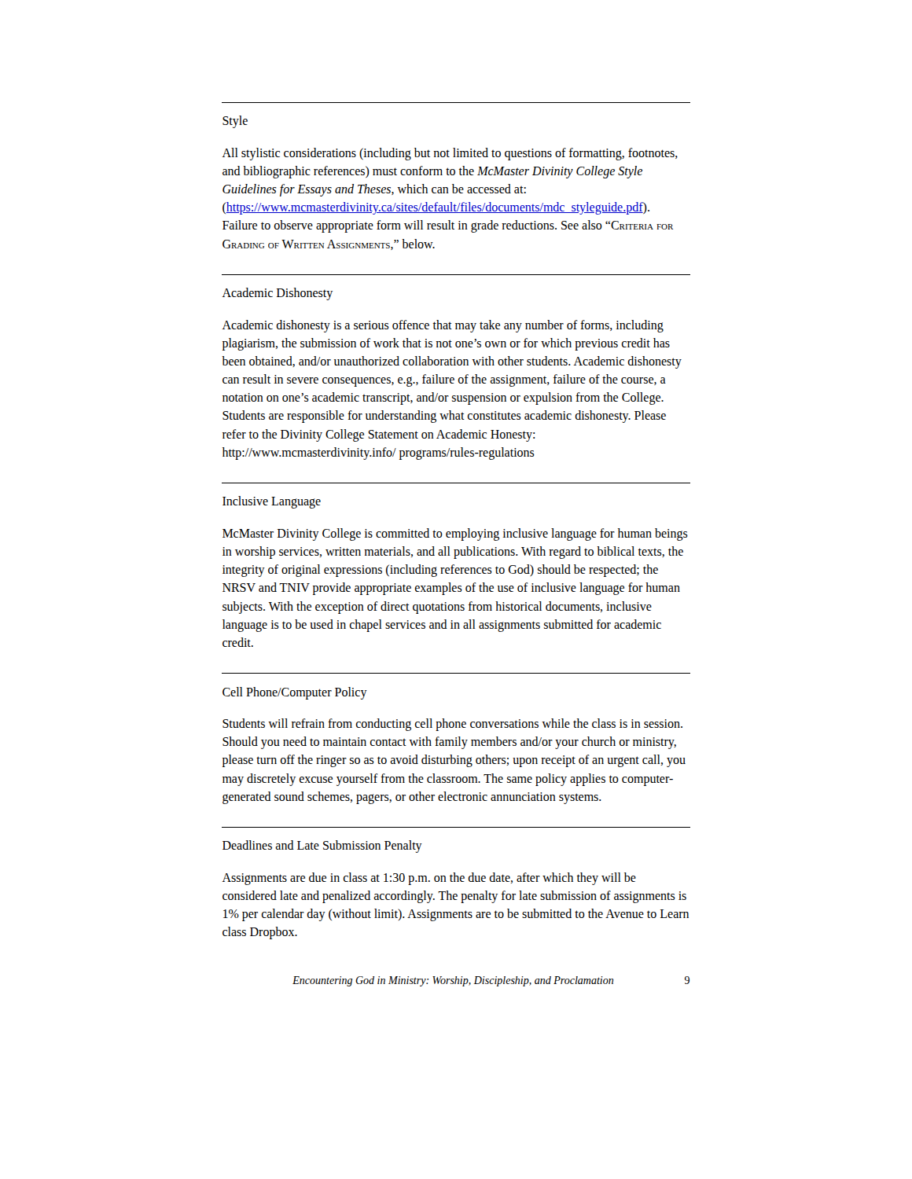Style
All stylistic considerations (including but not limited to questions of formatting, footnotes, and bibliographic references) must conform to the McMaster Divinity College Style Guidelines for Essays and Theses, which can be accessed at: (https://www.mcmasterdivinity.ca/sites/default/files/documents/mdc_styleguide.pdf). Failure to observe appropriate form will result in grade reductions. See also “Criteria for Grading of Written Assignments,” below.
Academic Dishonesty
Academic dishonesty is a serious offence that may take any number of forms, including plagiarism, the submission of work that is not one’s own or for which previous credit has been obtained, and/or unauthorized collaboration with other students. Academic dishonesty can result in severe consequences, e.g., failure of the assignment, failure of the course, a notation on one’s academic transcript, and/or suspension or expulsion from the College. Students are responsible for understanding what constitutes academic dishonesty. Please refer to the Divinity College Statement on Academic Honesty: http://www.mcmasterdivinity.info/ programs/rules-regulations
Inclusive Language
McMaster Divinity College is committed to employing inclusive language for human beings in worship services, written materials, and all publications. With regard to biblical texts, the integrity of original expressions (including references to God) should be respected; the NRSV and TNIV provide appropriate examples of the use of inclusive language for human subjects. With the exception of direct quotations from historical documents, inclusive language is to be used in chapel services and in all assignments submitted for academic credit.
Cell Phone/Computer Policy
Students will refrain from conducting cell phone conversations while the class is in session. Should you need to maintain contact with family members and/or your church or ministry, please turn off the ringer so as to avoid disturbing others; upon receipt of an urgent call, you may discretely excuse yourself from the classroom. The same policy applies to computer-generated sound schemes, pagers, or other electronic annunciation systems.
Deadlines and Late Submission Penalty
Assignments are due in class at 1:30 p.m. on the due date, after which they will be considered late and penalized accordingly. The penalty for late submission of assignments is 1% per calendar day (without limit). Assignments are to be submitted to the Avenue to Learn class Dropbox.
9
Encountering God in Ministry: Worship, Discipleship, and Proclamation